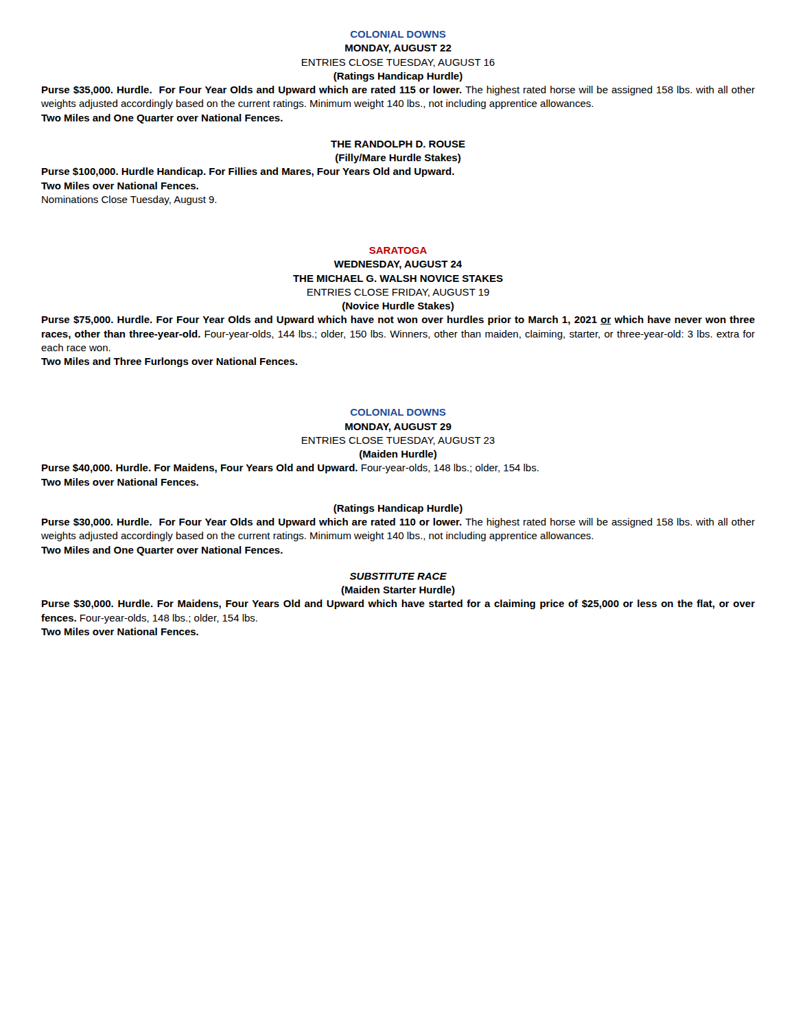COLONIAL DOWNS
MONDAY, AUGUST 22
ENTRIES CLOSE TUESDAY, AUGUST 16
(Ratings Handicap Hurdle)
Purse $35,000. Hurdle. For Four Year Olds and Upward which are rated 115 or lower. The highest rated horse will be assigned 158 lbs. with all other weights adjusted accordingly based on the current ratings. Minimum weight 140 lbs., not including apprentice allowances.
Two Miles and One Quarter over National Fences.
THE RANDOLPH D. ROUSE
(Filly/Mare Hurdle Stakes)
Purse $100,000. Hurdle Handicap. For Fillies and Mares, Four Years Old and Upward.
Two Miles over National Fences.
Nominations Close Tuesday, August 9.
SARATOGA
WEDNESDAY, AUGUST 24
THE MICHAEL G. WALSH NOVICE STAKES
ENTRIES CLOSE FRIDAY, AUGUST 19
(Novice Hurdle Stakes)
Purse $75,000. Hurdle. For Four Year Olds and Upward which have not won over hurdles prior to March 1, 2021 or which have never won three races, other than three-year-old. Four-year-olds, 144 lbs.; older, 150 lbs. Winners, other than maiden, claiming, starter, or three-year-old: 3 lbs. extra for each race won.
Two Miles and Three Furlongs over National Fences.
COLONIAL DOWNS
MONDAY, AUGUST 29
ENTRIES CLOSE TUESDAY, AUGUST 23
(Maiden Hurdle)
Purse $40,000. Hurdle. For Maidens, Four Years Old and Upward. Four-year-olds, 148 lbs.; older, 154 lbs.
Two Miles over National Fences.
(Ratings Handicap Hurdle)
Purse $30,000. Hurdle. For Four Year Olds and Upward which are rated 110 or lower. The highest rated horse will be assigned 158 lbs. with all other weights adjusted accordingly based on the current ratings. Minimum weight 140 lbs., not including apprentice allowances.
Two Miles and One Quarter over National Fences.
SUBSTITUTE RACE
(Maiden Starter Hurdle)
Purse $30,000. Hurdle. For Maidens, Four Years Old and Upward which have started for a claiming price of $25,000 or less on the flat, or over fences. Four-year-olds, 148 lbs.; older, 154 lbs.
Two Miles over National Fences.